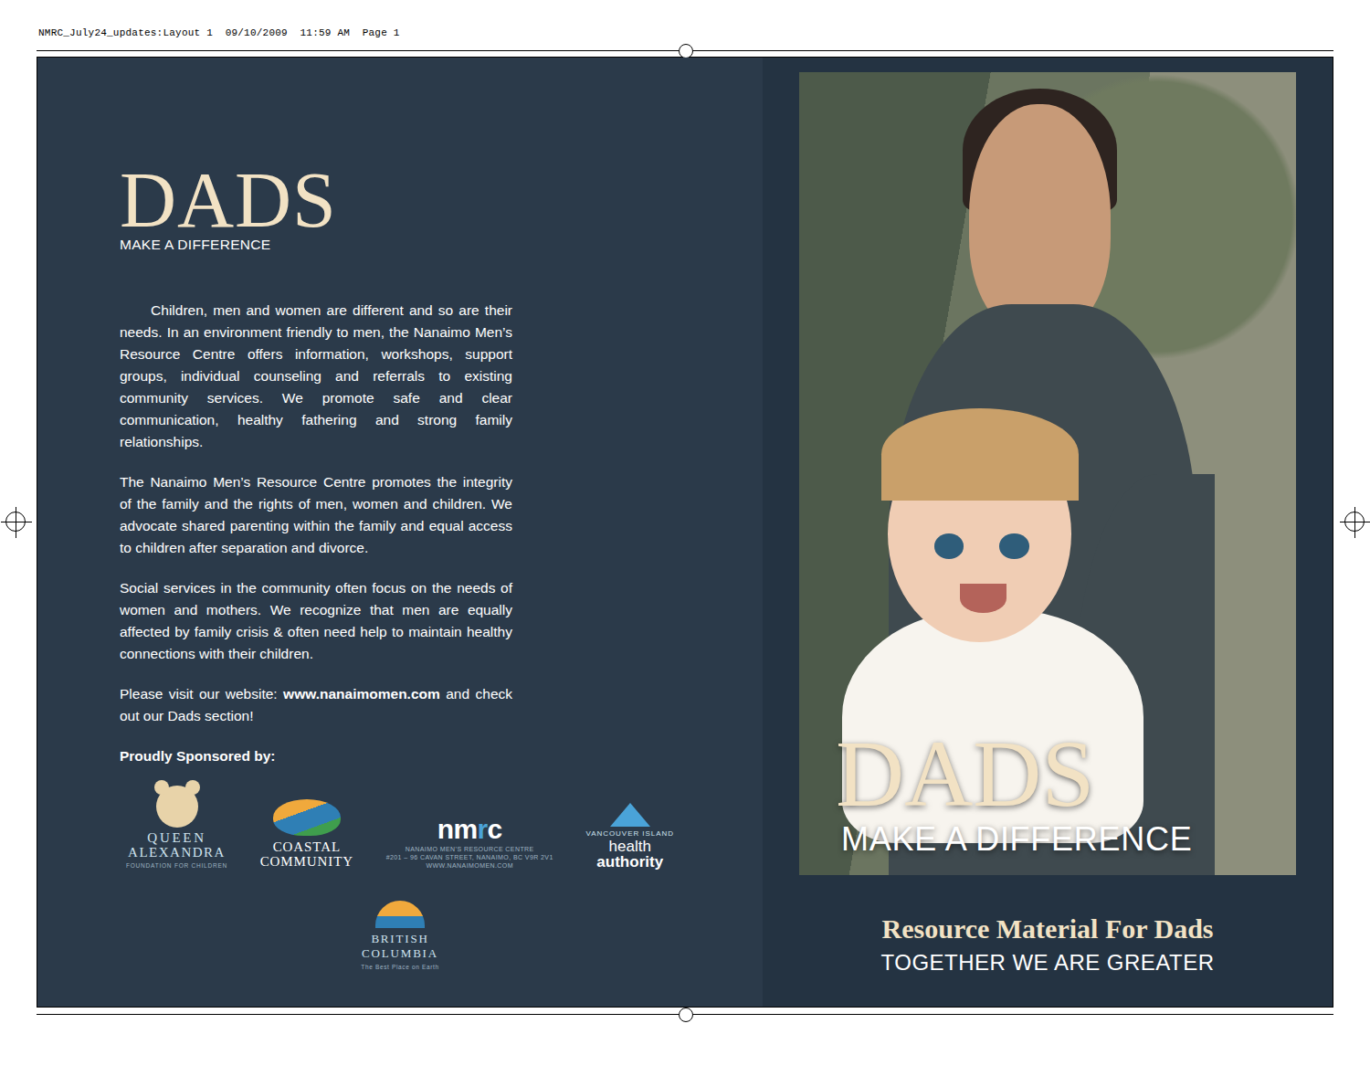NMRC_July24_updates:Layout 1 09/10/2009 11:59 AM Page 1
DADS
Make a Difference
Children, men and women are different and so are their needs. In an environment friendly to men, the Nanaimo Men’s Resource Centre offers information, workshops, support groups, individual counseling and referrals to existing community services. We promote safe and clear communication, healthy fathering and strong family relationships.
The Nanaimo Men’s Resource Centre promotes the integrity of the family and the rights of men, women and children. We advocate shared parenting within the family and equal access to children after separation and divorce.
Social services in the community often focus on the needs of women and mothers. We recognize that men are equally affected by family crisis & often need help to maintain healthy connections with their children.
Please visit our website: www.nanaimomen.com and check out our Dads section!
Proudly Sponsored by:
QUEEN
ALEXANDRA
FOUNDATION FOR CHILDREN
COASTAL
COMMUNITY
nmrc
NANAIMO MEN’S RESOURCE CENTRE
#201 – 96 CAVAN STREET, NANAIMO, BC V9R 2V1
WWW.NANAIMOMEN.COM
VANCOUVER ISLAND
healthauthority
BRITISH
COLUMBIA
The Best Place on Earth
DADS
Make a Difference
Resource Material For Dads
Together we are greater